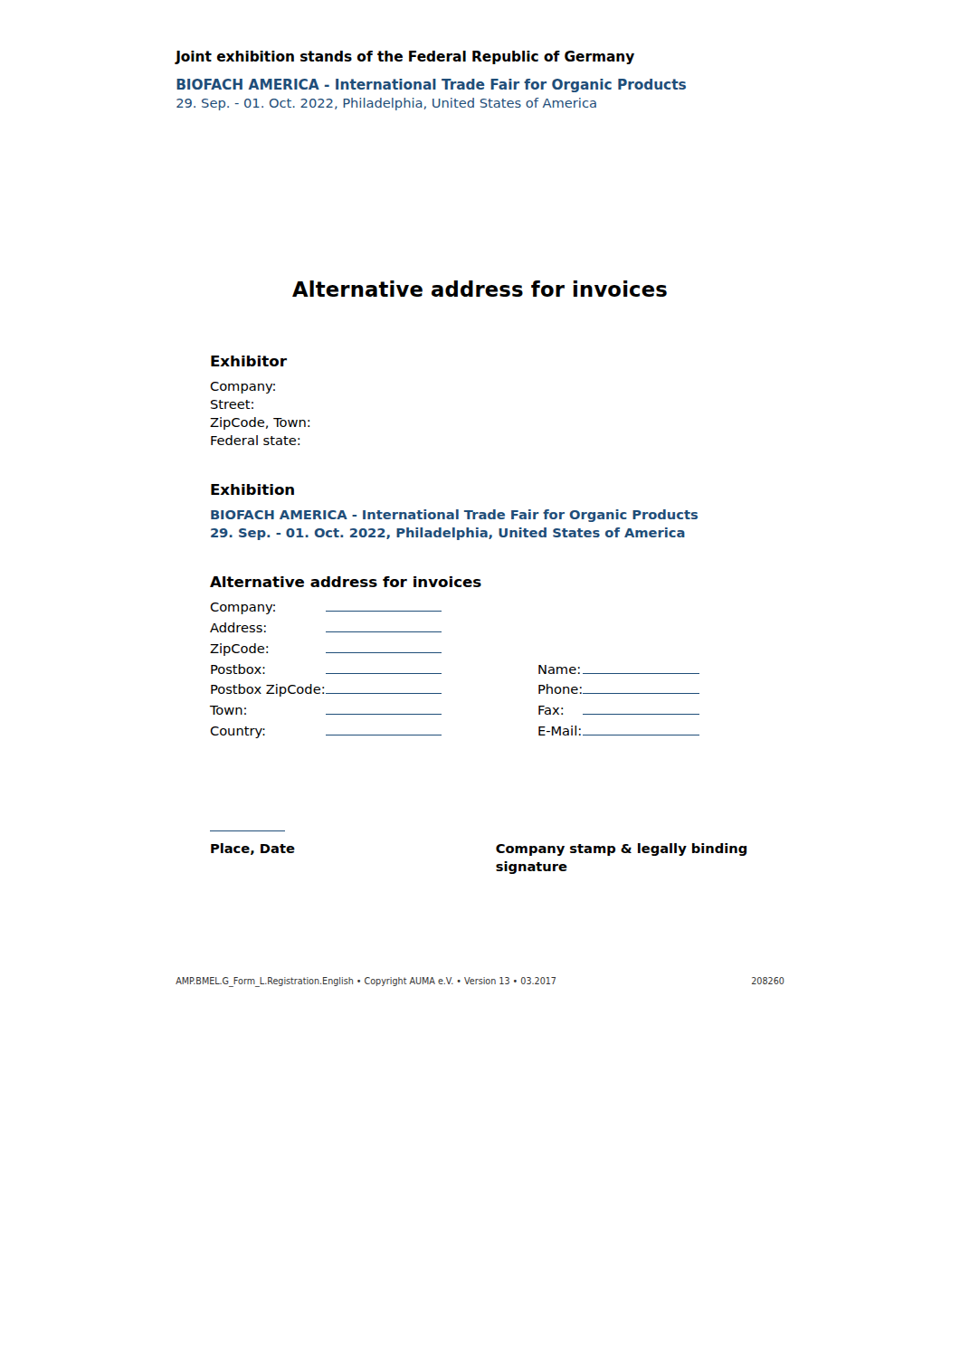Joint exhibition stands of the Federal Republic of Germany
BIOFACH AMERICA - International Trade Fair for Organic Products
29. Sep. - 01. Oct. 2022, Philadelphia, United States of America
Alternative address for invoices
Exhibitor
Company:
Street:
ZipCode, Town:
Federal state:
Exhibition
BIOFACH AMERICA - International Trade Fair for Organic Products
29. Sep. - 01. Oct. 2022, Philadelphia, United States of America
Alternative address for invoices
| Company: | | | | |
| Address: | | | | |
| ZipCode: | | | | |
| Postbox: | | | Name: | |
| Postbox ZipCode: | | | Phone: | |
| Town: | | | Fax: | |
| Country: | | | E-Mail: | |
Place, Date
Company stamp & legally binding signature
AMP.BMEL.G_Form_L.Registration.English • Copyright AUMA e.V. • Version 13 • 03.2017
208260